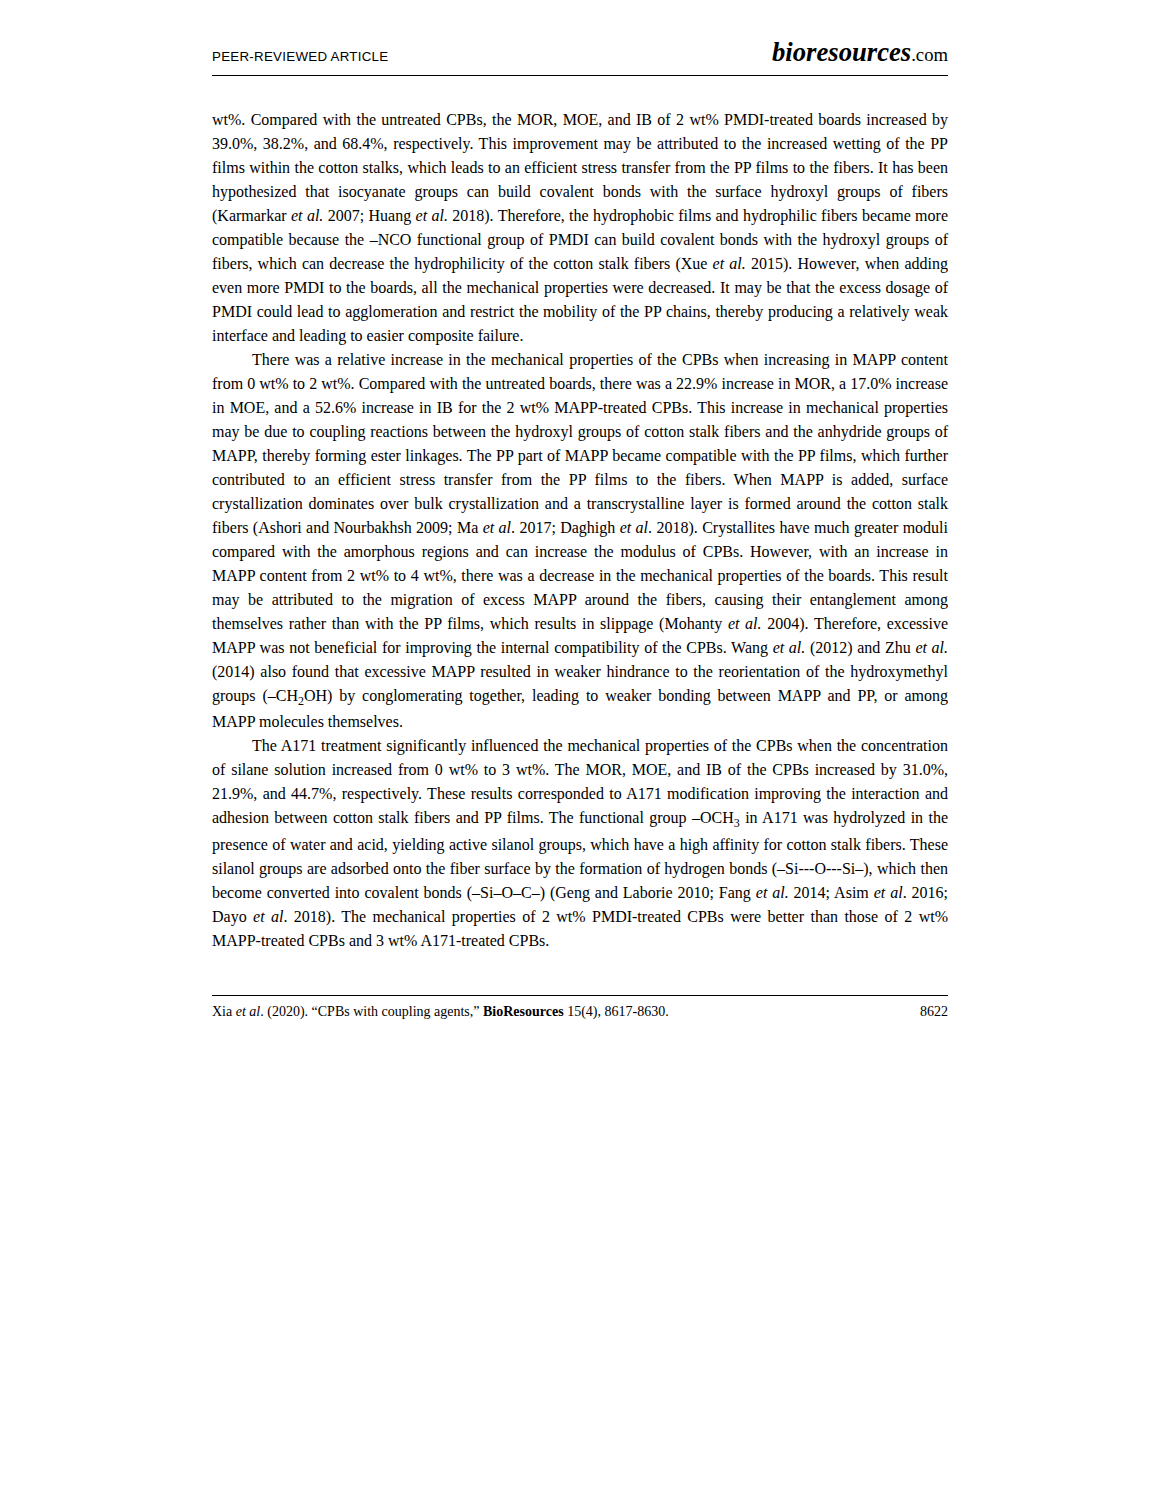PEER-REVIEWED ARTICLE bioresources.com
wt%. Compared with the untreated CPBs, the MOR, MOE, and IB of 2 wt% PMDI-treated boards increased by 39.0%, 38.2%, and 68.4%, respectively. This improvement may be attributed to the increased wetting of the PP films within the cotton stalks, which leads to an efficient stress transfer from the PP films to the fibers. It has been hypothesized that isocyanate groups can build covalent bonds with the surface hydroxyl groups of fibers (Karmarkar et al. 2007; Huang et al. 2018). Therefore, the hydrophobic films and hydrophilic fibers became more compatible because the –NCO functional group of PMDI can build covalent bonds with the hydroxyl groups of fibers, which can decrease the hydrophilicity of the cotton stalk fibers (Xue et al. 2015). However, when adding even more PMDI to the boards, all the mechanical properties were decreased. It may be that the excess dosage of PMDI could lead to agglomeration and restrict the mobility of the PP chains, thereby producing a relatively weak interface and leading to easier composite failure.
There was a relative increase in the mechanical properties of the CPBs when increasing in MAPP content from 0 wt% to 2 wt%. Compared with the untreated boards, there was a 22.9% increase in MOR, a 17.0% increase in MOE, and a 52.6% increase in IB for the 2 wt% MAPP-treated CPBs. This increase in mechanical properties may be due to coupling reactions between the hydroxyl groups of cotton stalk fibers and the anhydride groups of MAPP, thereby forming ester linkages. The PP part of MAPP became compatible with the PP films, which further contributed to an efficient stress transfer from the PP films to the fibers. When MAPP is added, surface crystallization dominates over bulk crystallization and a transcrystalline layer is formed around the cotton stalk fibers (Ashori and Nourbakhsh 2009; Ma et al. 2017; Daghigh et al. 2018). Crystallites have much greater moduli compared with the amorphous regions and can increase the modulus of CPBs. However, with an increase in MAPP content from 2 wt% to 4 wt%, there was a decrease in the mechanical properties of the boards. This result may be attributed to the migration of excess MAPP around the fibers, causing their entanglement among themselves rather than with the PP films, which results in slippage (Mohanty et al. 2004). Therefore, excessive MAPP was not beneficial for improving the internal compatibility of the CPBs. Wang et al. (2012) and Zhu et al. (2014) also found that excessive MAPP resulted in weaker hindrance to the reorientation of the hydroxymethyl groups (–CH2OH) by conglomerating together, leading to weaker bonding between MAPP and PP, or among MAPP molecules themselves.
The A171 treatment significantly influenced the mechanical properties of the CPBs when the concentration of silane solution increased from 0 wt% to 3 wt%. The MOR, MOE, and IB of the CPBs increased by 31.0%, 21.9%, and 44.7%, respectively. These results corresponded to A171 modification improving the interaction and adhesion between cotton stalk fibers and PP films. The functional group –OCH3 in A171 was hydrolyzed in the presence of water and acid, yielding active silanol groups, which have a high affinity for cotton stalk fibers. These silanol groups are adsorbed onto the fiber surface by the formation of hydrogen bonds (–Si---O---Si–), which then become converted into covalent bonds (–Si–O–C–) (Geng and Laborie 2010; Fang et al. 2014; Asim et al. 2016; Dayo et al. 2018). The mechanical properties of 2 wt% PMDI-treated CPBs were better than those of 2 wt% MAPP-treated CPBs and 3 wt% A171-treated CPBs.
Xia et al. (2020). “CPBs with coupling agents,” BioResources 15(4), 8617-8630. 8622